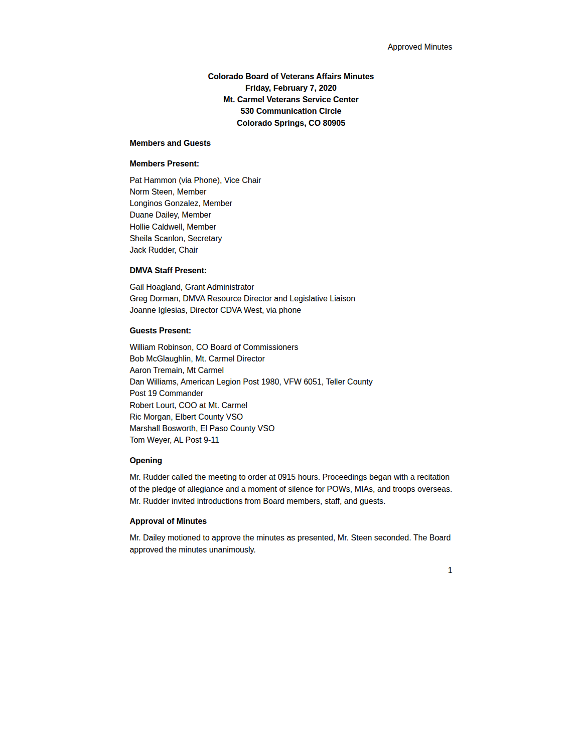Approved Minutes
Colorado Board of Veterans Affairs Minutes
Friday, February 7, 2020
Mt. Carmel Veterans Service Center
530 Communication Circle
Colorado Springs, CO 80905
Members and Guests
Members Present:
Pat Hammon (via Phone), Vice Chair
Norm Steen, Member
Longinos Gonzalez, Member
Duane Dailey, Member
Hollie Caldwell, Member
Sheila Scanlon, Secretary
Jack Rudder, Chair
DMVA Staff Present:
Gail Hoagland, Grant Administrator
Greg Dorman, DMVA Resource Director and Legislative Liaison
Joanne Iglesias, Director CDVA West, via phone
Guests Present:
William Robinson, CO Board of Commissioners
Bob McGlaughlin, Mt. Carmel Director
Aaron Tremain, Mt Carmel
Dan Williams, American Legion Post 1980, VFW 6051, Teller County
Post 19 Commander
Robert Lourt, COO at Mt. Carmel
Ric Morgan, Elbert County VSO
Marshall Bosworth, El Paso County VSO
Tom Weyer, AL Post 9-11
Opening
Mr. Rudder called the meeting to order at 0915 hours. Proceedings began with a recitation of the pledge of allegiance and a moment of silence for POWs, MIAs, and troops overseas. Mr. Rudder invited introductions from Board members, staff, and guests.
Approval of Minutes
Mr. Dailey motioned to approve the minutes as presented, Mr. Steen seconded. The Board approved the minutes unanimously.
1